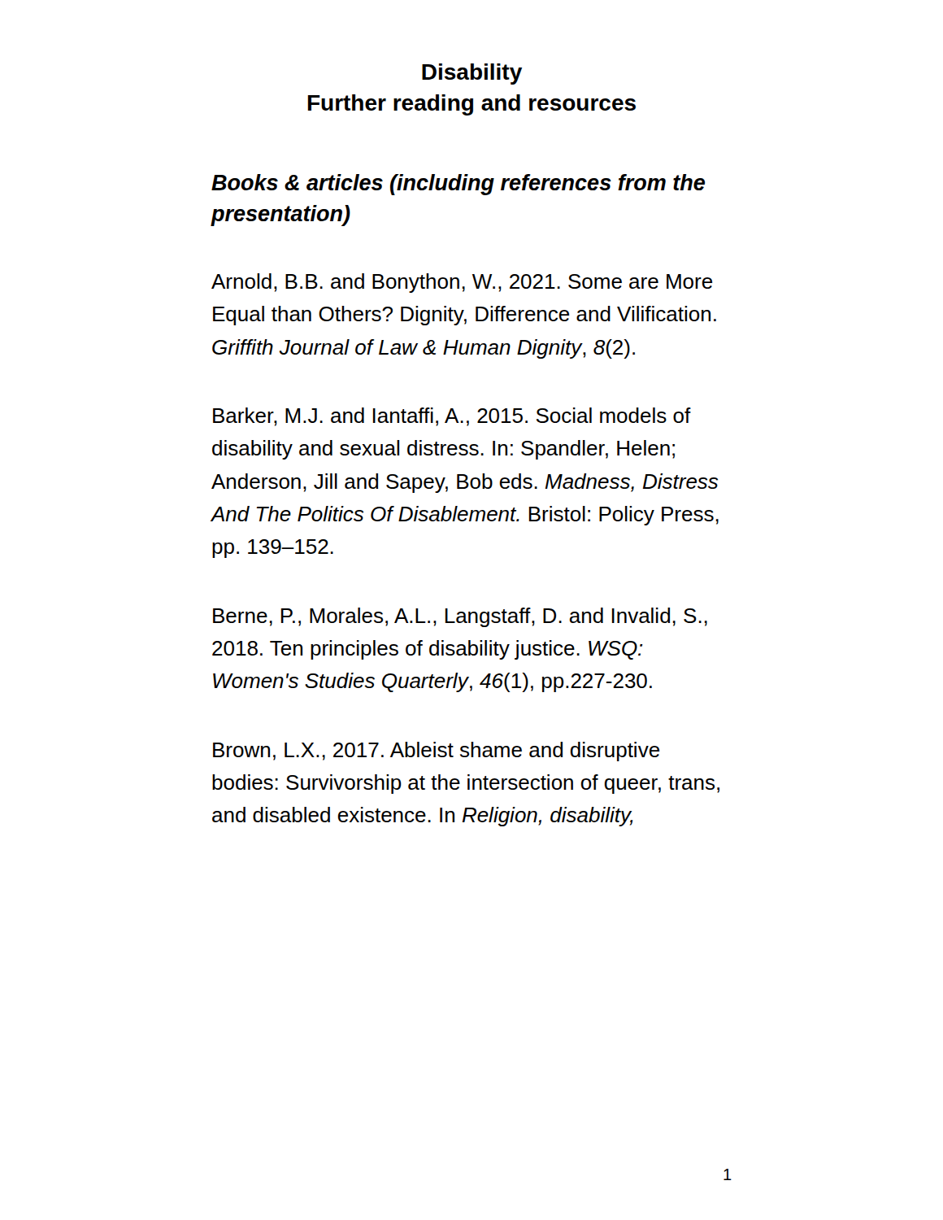Disability
Further reading and resources
Books & articles (including references from the presentation)
Arnold, B.B. and Bonython, W., 2021. Some are More Equal than Others? Dignity, Difference and Vilification. Griffith Journal of Law & Human Dignity, 8(2).
Barker, M.J. and Iantaffi, A., 2015. Social models of disability and sexual distress. In: Spandler, Helen; Anderson, Jill and Sapey, Bob eds. Madness, Distress And The Politics Of Disablement. Bristol: Policy Press, pp. 139–152.
Berne, P., Morales, A.L., Langstaff, D. and Invalid, S., 2018. Ten principles of disability justice. WSQ: Women's Studies Quarterly, 46(1), pp.227-230.
Brown, L.X., 2017. Ableist shame and disruptive bodies: Survivorship at the intersection of queer, trans, and disabled existence. In Religion, disability,
1